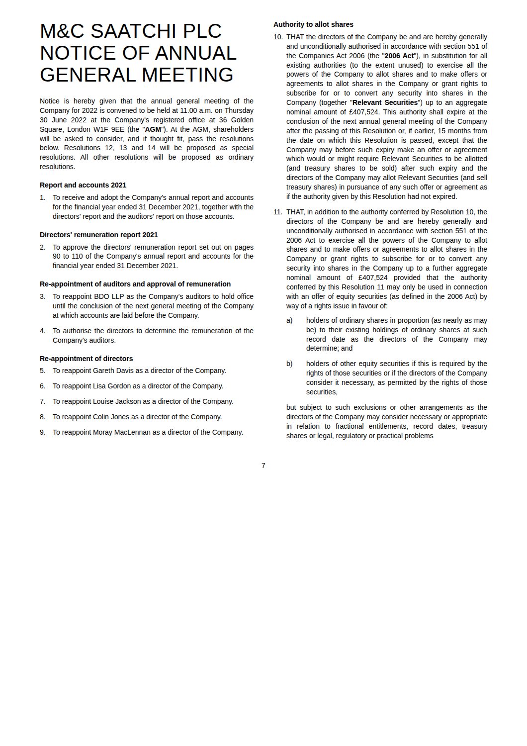M&C SAATCHI PLC NOTICE OF ANNUAL GENERAL MEETING
Notice is hereby given that the annual general meeting of the Company for 2022 is convened to be held at 11.00 a.m. on Thursday 30 June 2022 at the Company's registered office at 36 Golden Square, London W1F 9EE (the "AGM"). At the AGM, shareholders will be asked to consider, and if thought fit, pass the resolutions below. Resolutions 12, 13 and 14 will be proposed as special resolutions. All other resolutions will be proposed as ordinary resolutions.
Report and accounts 2021
To receive and adopt the Company's annual report and accounts for the financial year ended 31 December 2021, together with the directors' report and the auditors' report on those accounts.
Directors' remuneration report 2021
To approve the directors' remuneration report set out on pages 90 to 110 of the Company's annual report and accounts for the financial year ended 31 December 2021.
Re-appointment of auditors and approval of remuneration
To reappoint BDO LLP as the Company's auditors to hold office until the conclusion of the next general meeting of the Company at which accounts are laid before the Company.
To authorise the directors to determine the remuneration of the Company's auditors.
Re-appointment of directors
To reappoint Gareth Davis as a director of the Company.
To reappoint Lisa Gordon as a director of the Company.
To reappoint Louise Jackson as a director of the Company.
To reappoint Colin Jones as a director of the Company.
To reappoint Moray MacLennan as a director of the Company.
Authority to allot shares
THAT the directors of the Company be and are hereby generally and unconditionally authorised in accordance with section 551 of the Companies Act 2006 (the "2006 Act"), in substitution for all existing authorities (to the extent unused) to exercise all the powers of the Company to allot shares and to make offers or agreements to allot shares in the Company or grant rights to subscribe for or to convert any security into shares in the Company (together "Relevant Securities") up to an aggregate nominal amount of £407,524. This authority shall expire at the conclusion of the next annual general meeting of the Company after the passing of this Resolution or, if earlier, 15 months from the date on which this Resolution is passed, except that the Company may before such expiry make an offer or agreement which would or might require Relevant Securities to be allotted (and treasury shares to be sold) after such expiry and the directors of the Company may allot Relevant Securities (and sell treasury shares) in pursuance of any such offer or agreement as if the authority given by this Resolution had not expired.
THAT, in addition to the authority conferred by Resolution 10, the directors of the Company be and are hereby generally and unconditionally authorised in accordance with section 551 of the 2006 Act to exercise all the powers of the Company to allot shares and to make offers or agreements to allot shares in the Company or grant rights to subscribe for or to convert any security into shares in the Company up to a further aggregate nominal amount of £407,524 provided that the authority conferred by this Resolution 11 may only be used in connection with an offer of equity securities (as defined in the 2006 Act) by way of a rights issue in favour of:
a) holders of ordinary shares in proportion (as nearly as may be) to their existing holdings of ordinary shares at such record date as the directors of the Company may determine; and
b) holders of other equity securities if this is required by the rights of those securities or if the directors of the Company consider it necessary, as permitted by the rights of those securities,
but subject to such exclusions or other arrangements as the directors of the Company may consider necessary or appropriate in relation to fractional entitlements, record dates, treasury shares or legal, regulatory or practical problems
7